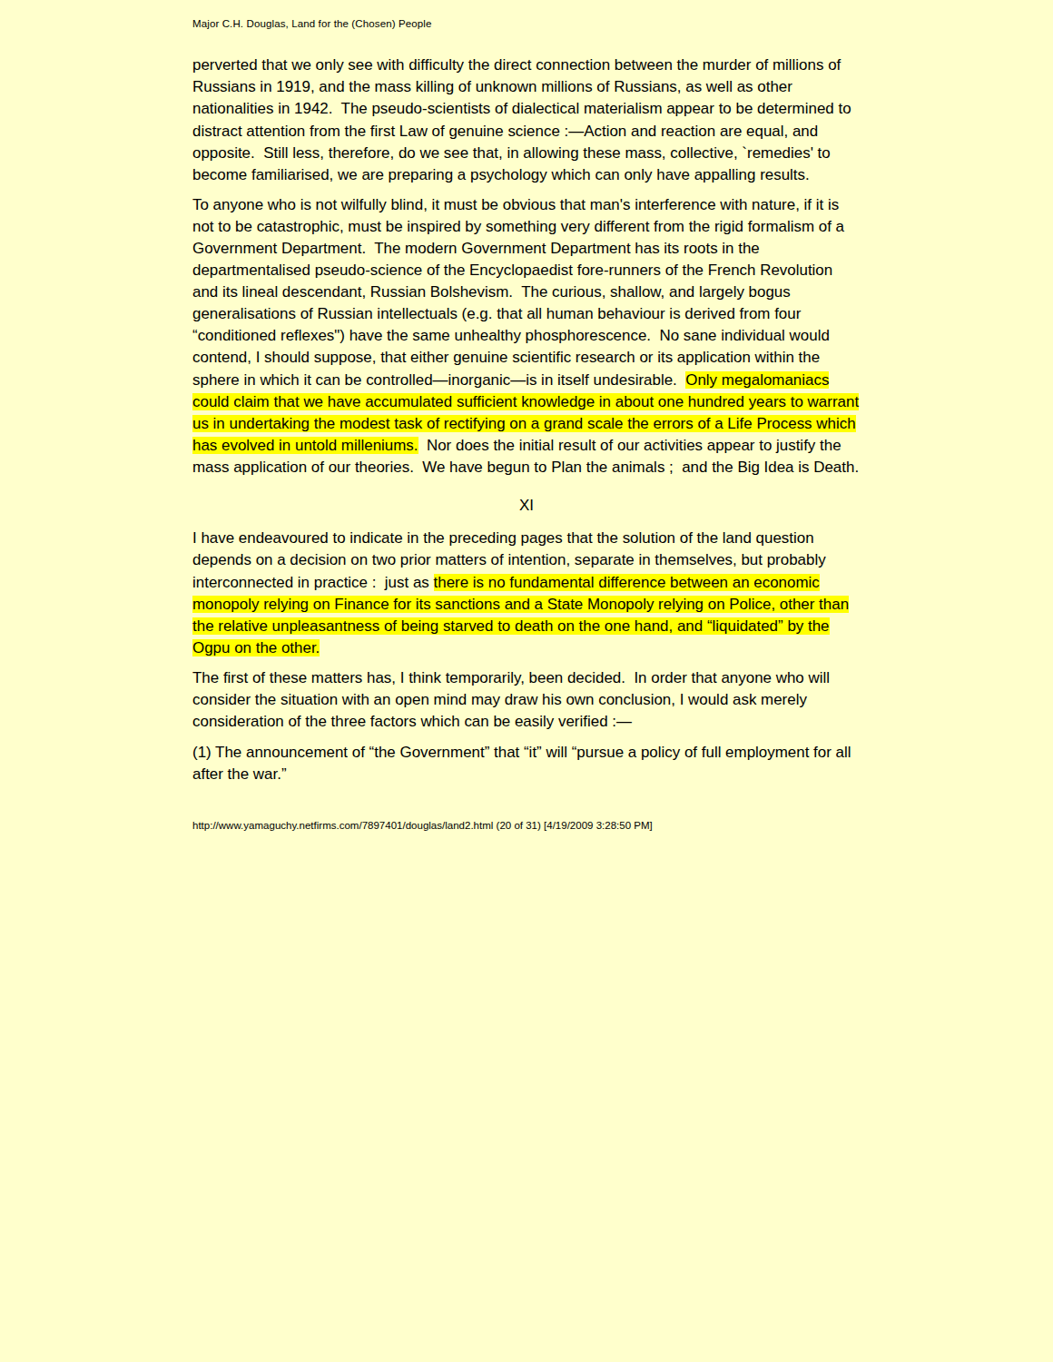Major C.H. Douglas, Land for the (Chosen) People
perverted that we only see with difficulty the direct connection between the murder of millions of Russians in 1919, and the mass killing of unknown millions of Russians, as well as other nationalities in 1942. The pseudo-scientists of dialectical materialism appear to be determined to distract attention from the first Law of genuine science :—Action and reaction are equal, and opposite. Still less, therefore, do we see that, in allowing these mass, collective, `remedies' to become familiarised, we are preparing a psychology which can only have appalling results.
To anyone who is not wilfully blind, it must be obvious that man's interference with nature, if it is not to be catastrophic, must be inspired by something very different from the rigid formalism of a Government Department. The modern Government Department has its roots in the departmentalised pseudo-science of the Encyclopaedist fore-runners of the French Revolution and its lineal descendant, Russian Bolshevism. The curious, shallow, and largely bogus generalisations of Russian intellectuals (e.g. that all human behaviour is derived from four “conditioned reflexes") have the same unhealthy phosphorescence. No sane individual would contend, I should suppose, that either genuine scientific research or its application within the sphere in which it can be controlled—inorganic—is in itself undesirable. Only megalomaniacs could claim that we have accumulated sufficient knowledge in about one hundred years to warrant us in undertaking the modest task of rectifying on a grand scale the errors of a Life Process which has evolved in untold milleniums. Nor does the initial result of our activities appear to justify the mass application of our theories. We have begun to Plan the animals ; and the Big Idea is Death.
XI
I have endeavoured to indicate in the preceding pages that the solution of the land question depends on a decision on two prior matters of intention, separate in themselves, but probably interconnected in practice : just as there is no fundamental difference between an economic monopoly relying on Finance for its sanctions and a State Monopoly relying on Police, other than the relative unpleasantness of being starved to death on the one hand, and “liquidated” by the Ogpu on the other.
The first of these matters has, I think temporarily, been decided. In order that anyone who will consider the situation with an open mind may draw his own conclusion, I would ask merely consideration of the three factors which can be easily verified :—
(1) The announcement of “the Government” that “it” will “pursue a policy of full employment for all after the war.”
http://www.yamaguchy.netfirms.com/7897401/douglas/land2.html (20 of 31) [4/19/2009 3:28:50 PM]